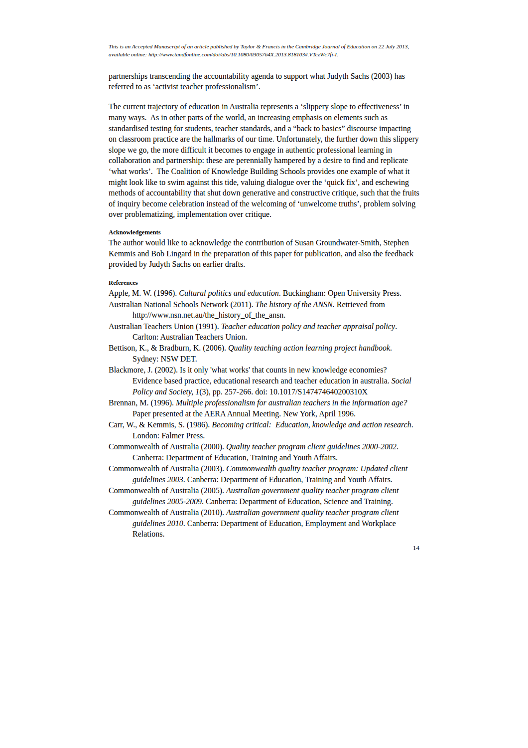This is an Accepted Manuscript of an article published by Taylor & Francis in the Cambridge Journal of Education on 22 July 2013, available online: http://www.tandfonline.com/doi/abs/10.1080/0305764X.2013.818103#.VTczWc7fi-I.
partnerships transcending the accountability agenda to support what Judyth Sachs (2003) has referred to as ‘activist teacher professionalism’.
The current trajectory of education in Australia represents a ‘slippery slope to effectiveness’ in many ways. As in other parts of the world, an increasing emphasis on elements such as standardised testing for students, teacher standards, and a “back to basics” discourse impacting on classroom practice are the hallmarks of our time. Unfortunately, the further down this slippery slope we go, the more difficult it becomes to engage in authentic professional learning in collaboration and partnership: these are perennially hampered by a desire to find and replicate ‘what works’. The Coalition of Knowledge Building Schools provides one example of what it might look like to swim against this tide, valuing dialogue over the ‘quick fix’, and eschewing methods of accountability that shut down generative and constructive critique, such that the fruits of inquiry become celebration instead of the welcoming of ‘unwelcome truths’, problem solving over problematizing, implementation over critique.
Acknowledgements
The author would like to acknowledge the contribution of Susan Groundwater-Smith, Stephen Kemmis and Bob Lingard in the preparation of this paper for publication, and also the feedback provided by Judyth Sachs on earlier drafts.
References
Apple, M. W. (1996). Cultural politics and education. Buckingham: Open University Press.
Australian National Schools Network (2011). The history of the ANSN. Retrieved from http://www.nsn.net.au/the_history_of_the_ansn.
Australian Teachers Union (1991). Teacher education policy and teacher appraisal policy. Carlton: Australian Teachers Union.
Bettison, K., & Bradburn, K. (2006). Quality teaching action learning project handbook. Sydney: NSW DET.
Blackmore, J. (2002). Is it only 'what works' that counts in new knowledge economies? Evidence based practice, educational research and teacher education in australia. Social Policy and Society, 1(3), pp. 257-266. doi: 10.1017/S147474640200310X
Brennan, M. (1996). Multiple professionalism for australian teachers in the information age? Paper presented at the AERA Annual Meeting. New York, April 1996.
Carr, W., & Kemmis, S. (1986). Becoming critical: Education, knowledge and action research. London: Falmer Press.
Commonwealth of Australia (2000). Quality teacher program client guidelines 2000-2002. Canberra: Department of Education, Training and Youth Affairs.
Commonwealth of Australia (2003). Commonwealth quality teacher program: Updated client guidelines 2003. Canberra: Department of Education, Training and Youth Affairs.
Commonwealth of Australia (2005). Australian government quality teacher program client guidelines 2005-2009. Canberra: Department of Education, Science and Training.
Commonwealth of Australia (2010). Australian government quality teacher program client guidelines 2010. Canberra: Department of Education, Employment and Workplace Relations.
14